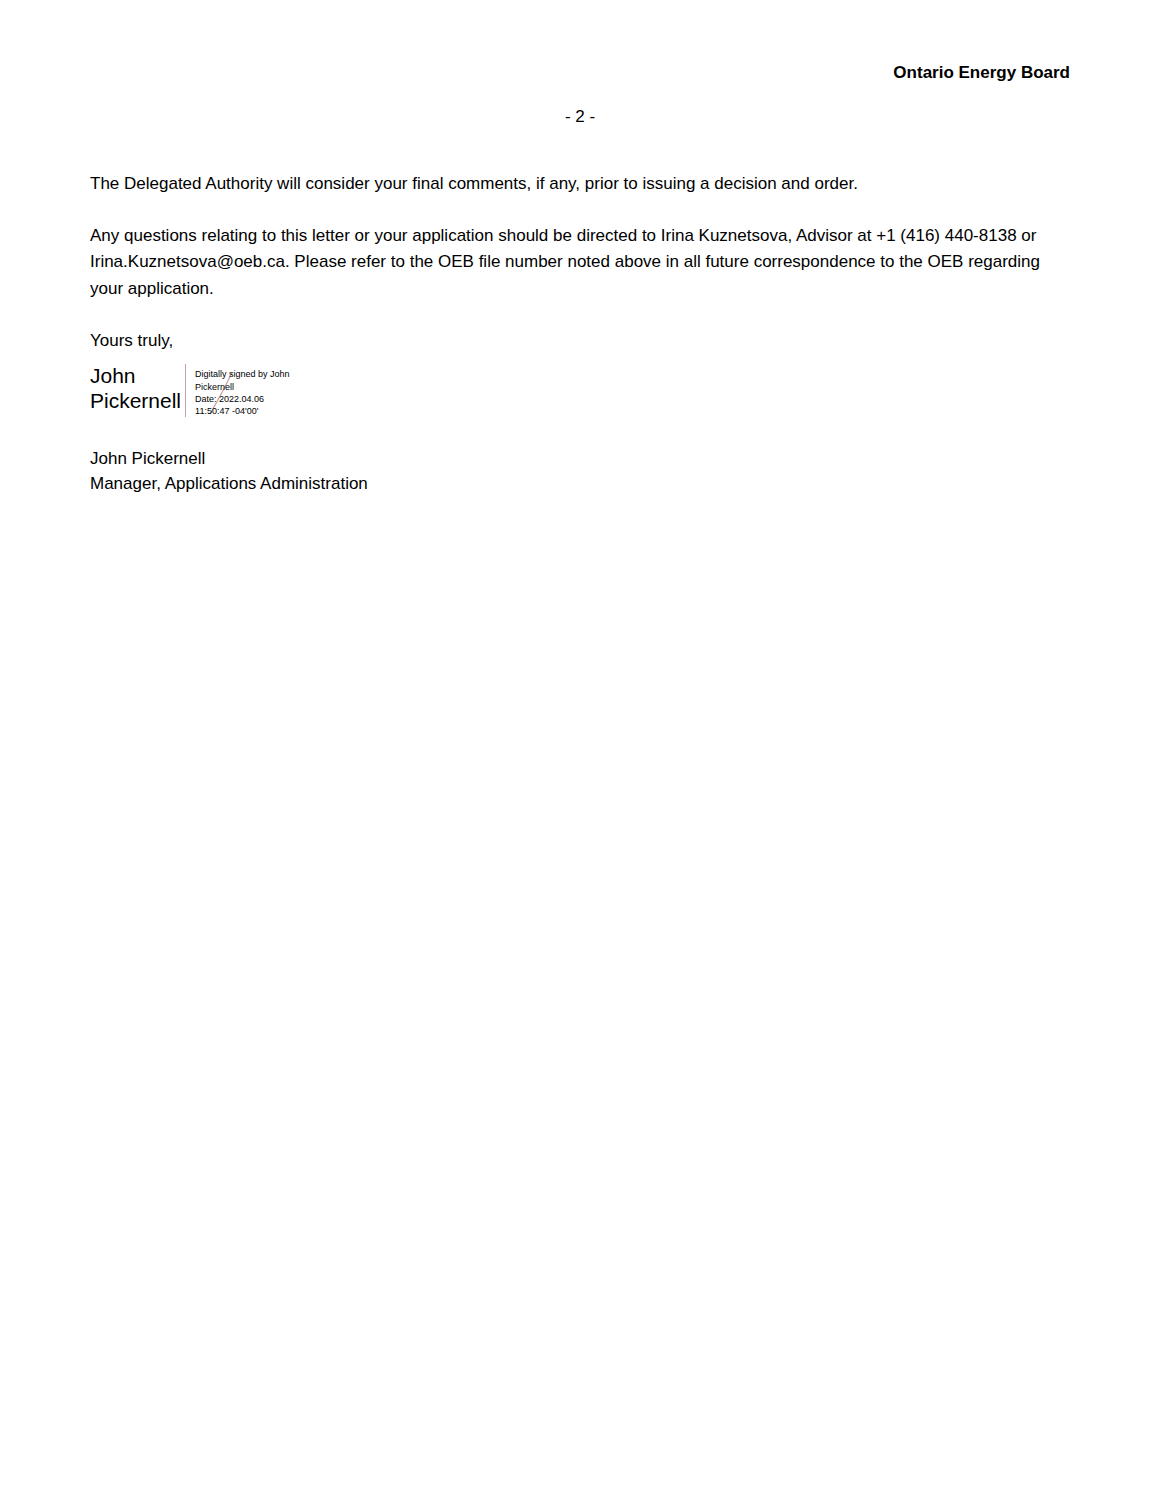Ontario Energy Board
- 2 -
The Delegated Authority will consider your final comments, if any, prior to issuing a decision and order.
Any questions relating to this letter or your application should be directed to Irina Kuznetsova, Advisor at +1 (416) 440-8138 or Irina.Kuznetsova@oeb.ca. Please refer to the OEB file number noted above in all future correspondence to the OEB regarding your application.
Yours truly,
John
Pickernell
Digitally signed by John
Pickernell
Date: 2022.04.06
11:50:47 -04'00'
John Pickernell
Manager, Applications Administration